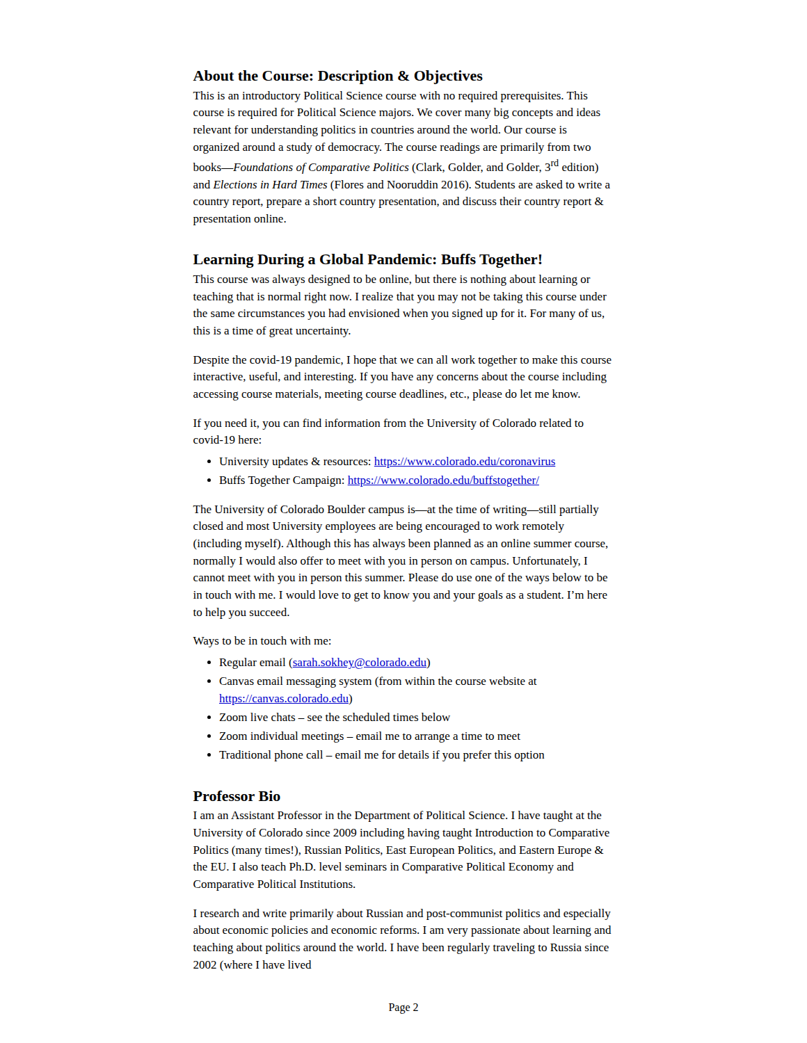About the Course: Description & Objectives
This is an introductory Political Science course with no required prerequisites. This course is required for Political Science majors. We cover many big concepts and ideas relevant for understanding politics in countries around the world. Our course is organized around a study of democracy. The course readings are primarily from two books—Foundations of Comparative Politics (Clark, Golder, and Golder, 3rd edition) and Elections in Hard Times (Flores and Nooruddin 2016). Students are asked to write a country report, prepare a short country presentation, and discuss their country report & presentation online.
Learning During a Global Pandemic: Buffs Together!
This course was always designed to be online, but there is nothing about learning or teaching that is normal right now. I realize that you may not be taking this course under the same circumstances you had envisioned when you signed up for it. For many of us, this is a time of great uncertainty.
Despite the covid-19 pandemic, I hope that we can all work together to make this course interactive, useful, and interesting. If you have any concerns about the course including accessing course materials, meeting course deadlines, etc., please do let me know.
If you need it, you can find information from the University of Colorado related to covid-19 here:
University updates & resources: https://www.colorado.edu/coronavirus
Buffs Together Campaign: https://www.colorado.edu/buffstogether/
The University of Colorado Boulder campus is—at the time of writing—still partially closed and most University employees are being encouraged to work remotely (including myself). Although this has always been planned as an online summer course, normally I would also offer to meet with you in person on campus. Unfortunately, I cannot meet with you in person this summer. Please do use one of the ways below to be in touch with me. I would love to get to know you and your goals as a student. I’m here to help you succeed.
Ways to be in touch with me:
Regular email (sarah.sokhey@colorado.edu)
Canvas email messaging system (from within the course website at https://canvas.colorado.edu)
Zoom live chats – see the scheduled times below
Zoom individual meetings – email me to arrange a time to meet
Traditional phone call – email me for details if you prefer this option
Professor Bio
I am an Assistant Professor in the Department of Political Science. I have taught at the University of Colorado since 2009 including having taught Introduction to Comparative Politics (many times!), Russian Politics, East European Politics, and Eastern Europe & the EU. I also teach Ph.D. level seminars in Comparative Political Economy and Comparative Political Institutions.
I research and write primarily about Russian and post-communist politics and especially about economic policies and economic reforms. I am very passionate about learning and teaching about politics around the world. I have been regularly traveling to Russia since 2002 (where I have lived
Page 2